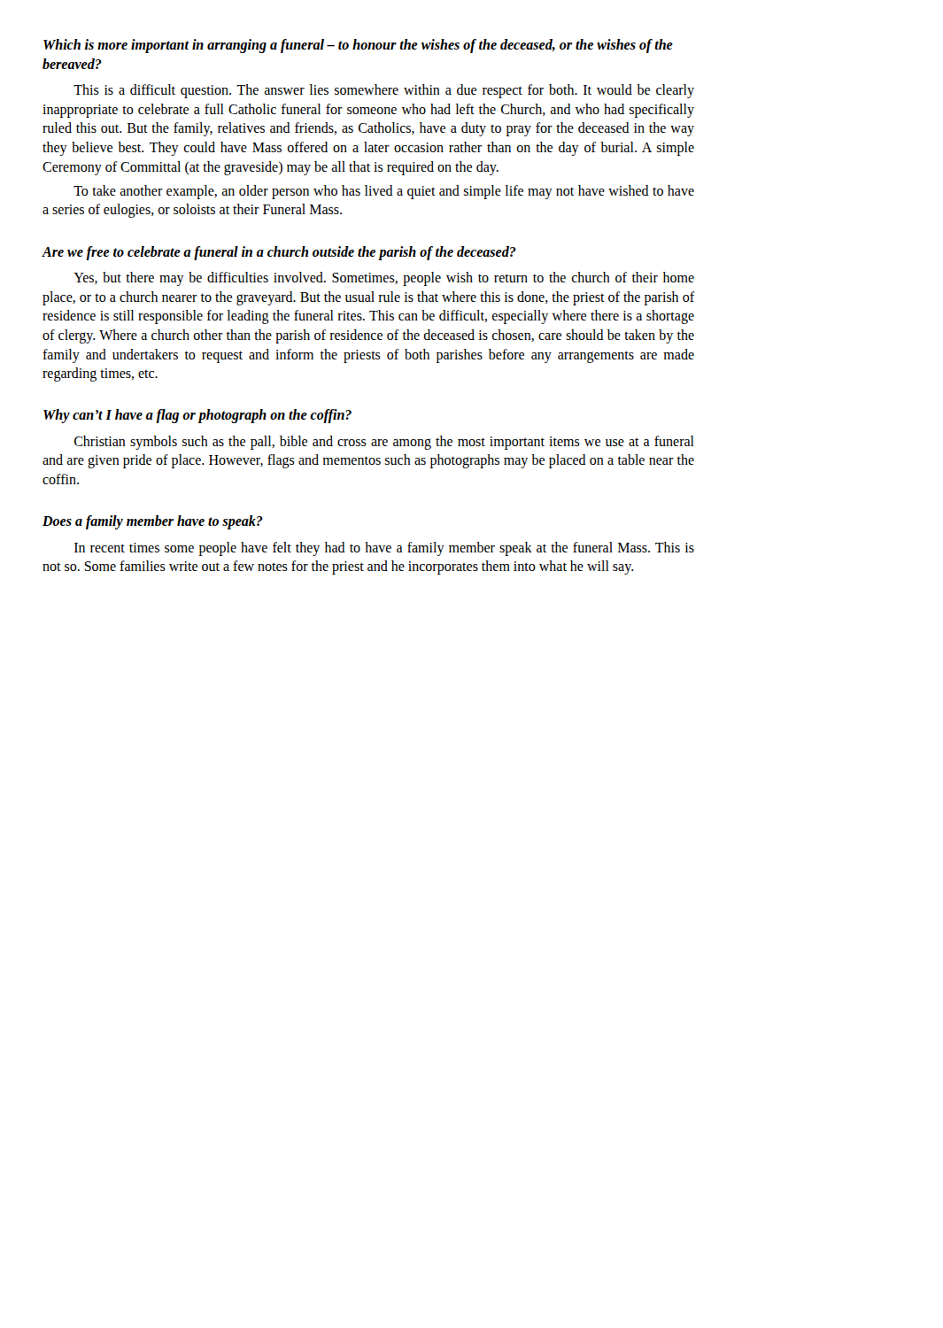Which is more important in arranging a funeral – to honour the wishes of the deceased, or the wishes of the bereaved?
This is a difficult question. The answer lies somewhere within a due respect for both. It would be clearly inappropriate to celebrate a full Catholic funeral for someone who had left the Church, and who had specifically ruled this out. But the family, relatives and friends, as Catholics, have a duty to pray for the deceased in the way they believe best. They could have Mass offered on a later occasion rather than on the day of burial. A simple Ceremony of Committal (at the graveside) may be all that is required on the day.
To take another example, an older person who has lived a quiet and simple life may not have wished to have a series of eulogies, or soloists at their Funeral Mass.
Are we free to celebrate a funeral in a church outside the parish of the deceased?
Yes, but there may be difficulties involved. Sometimes, people wish to return to the church of their home place, or to a church nearer to the graveyard. But the usual rule is that where this is done, the priest of the parish of residence is still responsible for leading the funeral rites. This can be difficult, especially where there is a shortage of clergy. Where a church other than the parish of residence of the deceased is chosen, care should be taken by the family and undertakers to request and inform the priests of both parishes before any arrangements are made regarding times, etc.
Why can’t I have a flag or photograph on the coffin?
Christian symbols such as the pall, bible and cross are among the most important items we use at a funeral and are given pride of place. However, flags and mementos such as photographs may be placed on a table near the coffin.
Does a family member have to speak?
In recent times some people have felt they had to have a family member speak at the funeral Mass. This is not so. Some families write out a few notes for the priest and he incorporates them into what he will say.